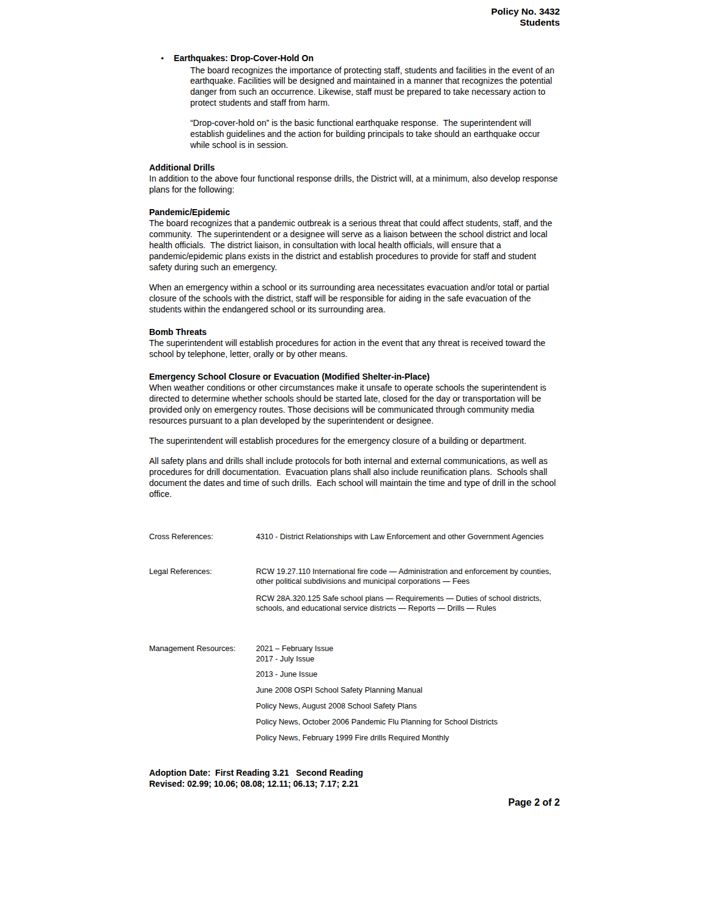Policy No. 3432
Students
•
Earthquakes: Drop-Cover-Hold On
The board recognizes the importance of protecting staff, students and facilities in the event of an earthquake. Facilities will be designed and maintained in a manner that recognizes the potential danger from such an occurrence. Likewise, staff must be prepared to take necessary action to protect students and staff from harm.
“Drop-cover-hold on” is the basic functional earthquake response. The superintendent will establish guidelines and the action for building principals to take should an earthquake occur while school is in session.
Additional Drills
In addition to the above four functional response drills, the District will, at a minimum, also develop response plans for the following:
Pandemic/Epidemic
The board recognizes that a pandemic outbreak is a serious threat that could affect students, staff, and the community. The superintendent or a designee will serve as a liaison between the school district and local health officials. The district liaison, in consultation with local health officials, will ensure that a pandemic/epidemic plans exists in the district and establish procedures to provide for staff and student safety during such an emergency.
When an emergency within a school or its surrounding area necessitates evacuation and/or total or partial closure of the schools with the district, staff will be responsible for aiding in the safe evacuation of the students within the endangered school or its surrounding area.
Bomb Threats
The superintendent will establish procedures for action in the event that any threat is received toward the school by telephone, letter, orally or by other means.
Emergency School Closure or Evacuation (Modified Shelter-in-Place)
When weather conditions or other circumstances make it unsafe to operate schools the superintendent is directed to determine whether schools should be started late, closed for the day or transportation will be provided only on emergency routes. Those decisions will be communicated through community media resources pursuant to a plan developed by the superintendent or designee.
The superintendent will establish procedures for the emergency closure of a building or department.
All safety plans and drills shall include protocols for both internal and external communications, as well as procedures for drill documentation. Evacuation plans shall also include reunification plans. Schools shall document the dates and time of such drills. Each school will maintain the time and type of drill in the school office.
| Cross References: | 4310 - District Relationships with Law Enforcement and other Government Agencies |
| Legal References: | RCW 19.27.110 International fire code — Administration and enforcement by counties, other political subdivisions and municipal corporations — Fees RCW 28A.320.125 Safe school plans — Requirements — Duties of school districts, schools, and educational service districts — Reports — Drills — Rules |
| Management Resources: | 2021 – February Issue 2017 - July Issue 2013 - June Issue June 2008 OSPI School Safety Planning Manual Policy News, August 2008 School Safety Plans Policy News, October 2006 Pandemic Flu Planning for School Districts Policy News, February 1999 Fire drills Required Monthly |
Adoption Date: First Reading 3.21 Second Reading
Revised: 02.99; 10.06; 08.08; 12.11; 06.13; 7.17; 2.21
Page 2 of 2